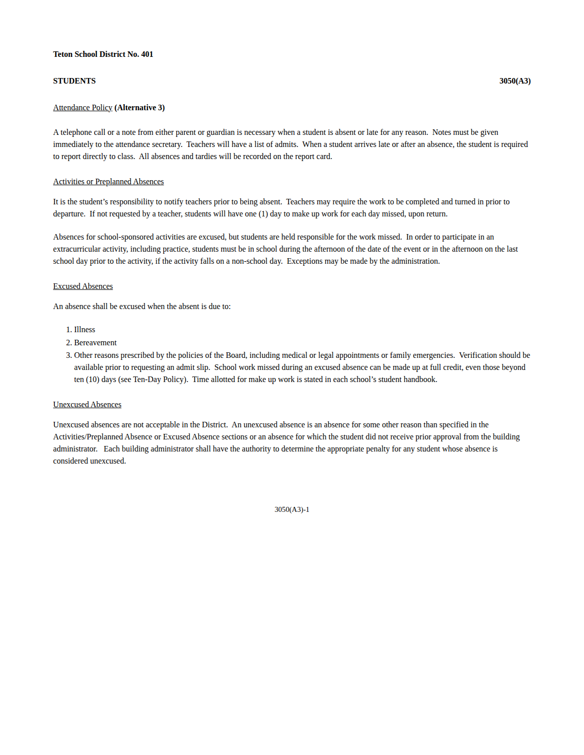Teton School District No. 401
STUDENTS 3050(A3)
Attendance Policy
(Alternative 3)
A telephone call or a note from either parent or guardian is necessary when a student is absent or late for any reason. Notes must be given immediately to the attendance secretary. Teachers will have a list of admits. When a student arrives late or after an absence, the student is required to report directly to class. All absences and tardies will be recorded on the report card.
Activities or Preplanned Absences
It is the student’s responsibility to notify teachers prior to being absent. Teachers may require the work to be completed and turned in prior to departure. If not requested by a teacher, students will have one (1) day to make up work for each day missed, upon return.
Absences for school-sponsored activities are excused, but students are held responsible for the work missed. In order to participate in an extracurricular activity, including practice, students must be in school during the afternoon of the date of the event or in the afternoon on the last school day prior to the activity, if the activity falls on a non-school day. Exceptions may be made by the administration.
Excused Absences
An absence shall be excused when the absent is due to:
Illness
Bereavement
Other reasons prescribed by the policies of the Board, including medical or legal appointments or family emergencies. Verification should be available prior to requesting an admit slip. School work missed during an excused absence can be made up at full credit, even those beyond ten (10) days (see Ten-Day Policy). Time allotted for make up work is stated in each school’s student handbook.
Unexcused Absences
Unexcused absences are not acceptable in the District. An unexcused absence is an absence for some other reason than specified in the Activities/Preplanned Absence or Excused Absence sections or an absence for which the student did not receive prior approval from the building administrator. Each building administrator shall have the authority to determine the appropriate penalty for any student whose absence is considered unexcused.
3050(A3)-1